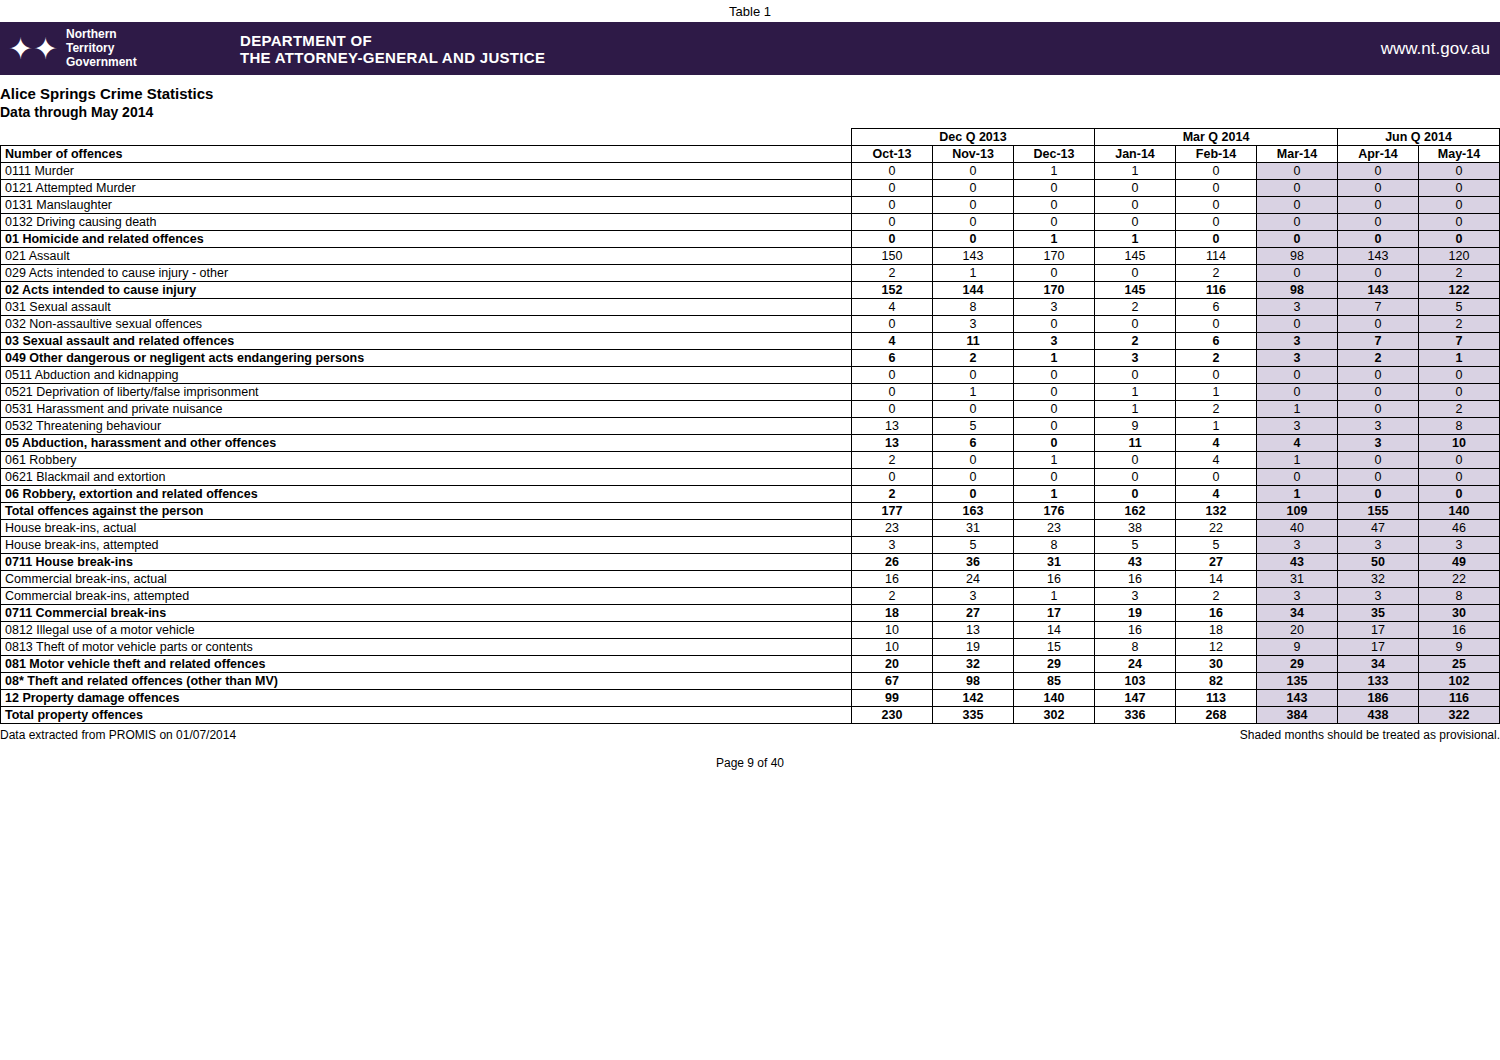Table 1
✦✦
Northern
Territory
Government
DEPARTMENT OF
THE ATTORNEY-GENERAL AND JUSTICE
www.nt.gov.au
Alice Springs Crime Statistics
Data through May 2014
| | Dec Q 2013 | Mar Q 2014 | Jun Q 2014 |
| --- | --- | --- | --- |
| Number of offences | Oct-13 | Nov-13 | Dec-13 | Jan-14 | Feb-14 | Mar-14 | Apr-14 | May-14 |
| 0111 Murder | 0 | 0 | 1 | 1 | 0 | 0 | 0 | 0 |
| 0121 Attempted Murder | 0 | 0 | 0 | 0 | 0 | 0 | 0 | 0 |
| 0131 Manslaughter | 0 | 0 | 0 | 0 | 0 | 0 | 0 | 0 |
| 0132 Driving causing death | 0 | 0 | 0 | 0 | 0 | 0 | 0 | 0 |
| 01 Homicide and related offences | 0 | 0 | 1 | 1 | 0 | 0 | 0 | 0 |
| 021 Assault | 150 | 143 | 170 | 145 | 114 | 98 | 143 | 120 |
| 029 Acts intended to cause injury - other | 2 | 1 | 0 | 0 | 2 | 0 | 0 | 2 |
| 02 Acts intended to cause injury | 152 | 144 | 170 | 145 | 116 | 98 | 143 | 122 |
| 031 Sexual assault | 4 | 8 | 3 | 2 | 6 | 3 | 7 | 5 |
| 032 Non-assaultive sexual offences | 0 | 3 | 0 | 0 | 0 | 0 | 0 | 2 |
| 03 Sexual assault and related offences | 4 | 11 | 3 | 2 | 6 | 3 | 7 | 7 |
| 049 Other dangerous or negligent acts endangering persons | 6 | 2 | 1 | 3 | 2 | 3 | 2 | 1 |
| 0511 Abduction and kidnapping | 0 | 0 | 0 | 0 | 0 | 0 | 0 | 0 |
| 0521 Deprivation of liberty/false imprisonment | 0 | 1 | 0 | 1 | 1 | 0 | 0 | 0 |
| 0531 Harassment and private nuisance | 0 | 0 | 0 | 1 | 2 | 1 | 0 | 2 |
| 0532 Threatening behaviour | 13 | 5 | 0 | 9 | 1 | 3 | 3 | 8 |
| 05 Abduction, harassment and other offences | 13 | 6 | 0 | 11 | 4 | 4 | 3 | 10 |
| 061 Robbery | 2 | 0 | 1 | 0 | 4 | 1 | 0 | 0 |
| 0621 Blackmail and extortion | 0 | 0 | 0 | 0 | 0 | 0 | 0 | 0 |
| 06 Robbery, extortion and related offences | 2 | 0 | 1 | 0 | 4 | 1 | 0 | 0 |
| Total offences against the person | 177 | 163 | 176 | 162 | 132 | 109 | 155 | 140 |
| House break-ins, actual | 23 | 31 | 23 | 38 | 22 | 40 | 47 | 46 |
| House break-ins, attempted | 3 | 5 | 8 | 5 | 5 | 3 | 3 | 3 |
| 0711 House break-ins | 26 | 36 | 31 | 43 | 27 | 43 | 50 | 49 |
| Commercial break-ins, actual | 16 | 24 | 16 | 16 | 14 | 31 | 32 | 22 |
| Commercial break-ins, attempted | 2 | 3 | 1 | 3 | 2 | 3 | 3 | 8 |
| 0711 Commercial break-ins | 18 | 27 | 17 | 19 | 16 | 34 | 35 | 30 |
| 0812 Illegal use of a motor vehicle | 10 | 13 | 14 | 16 | 18 | 20 | 17 | 16 |
| 0813 Theft of motor vehicle parts or contents | 10 | 19 | 15 | 8 | 12 | 9 | 17 | 9 |
| 081 Motor vehicle theft and related offences | 20 | 32 | 29 | 24 | 30 | 29 | 34 | 25 |
| 08* Theft and related offences (other than MV) | 67 | 98 | 85 | 103 | 82 | 135 | 133 | 102 |
| 12 Property damage offences | 99 | 142 | 140 | 147 | 113 | 143 | 186 | 116 |
| Total property offences | 230 | 335 | 302 | 336 | 268 | 384 | 438 | 322 |
Data extracted from PROMIS on 01/07/2014
Shaded months should be treated as provisional.
Page 9 of 40